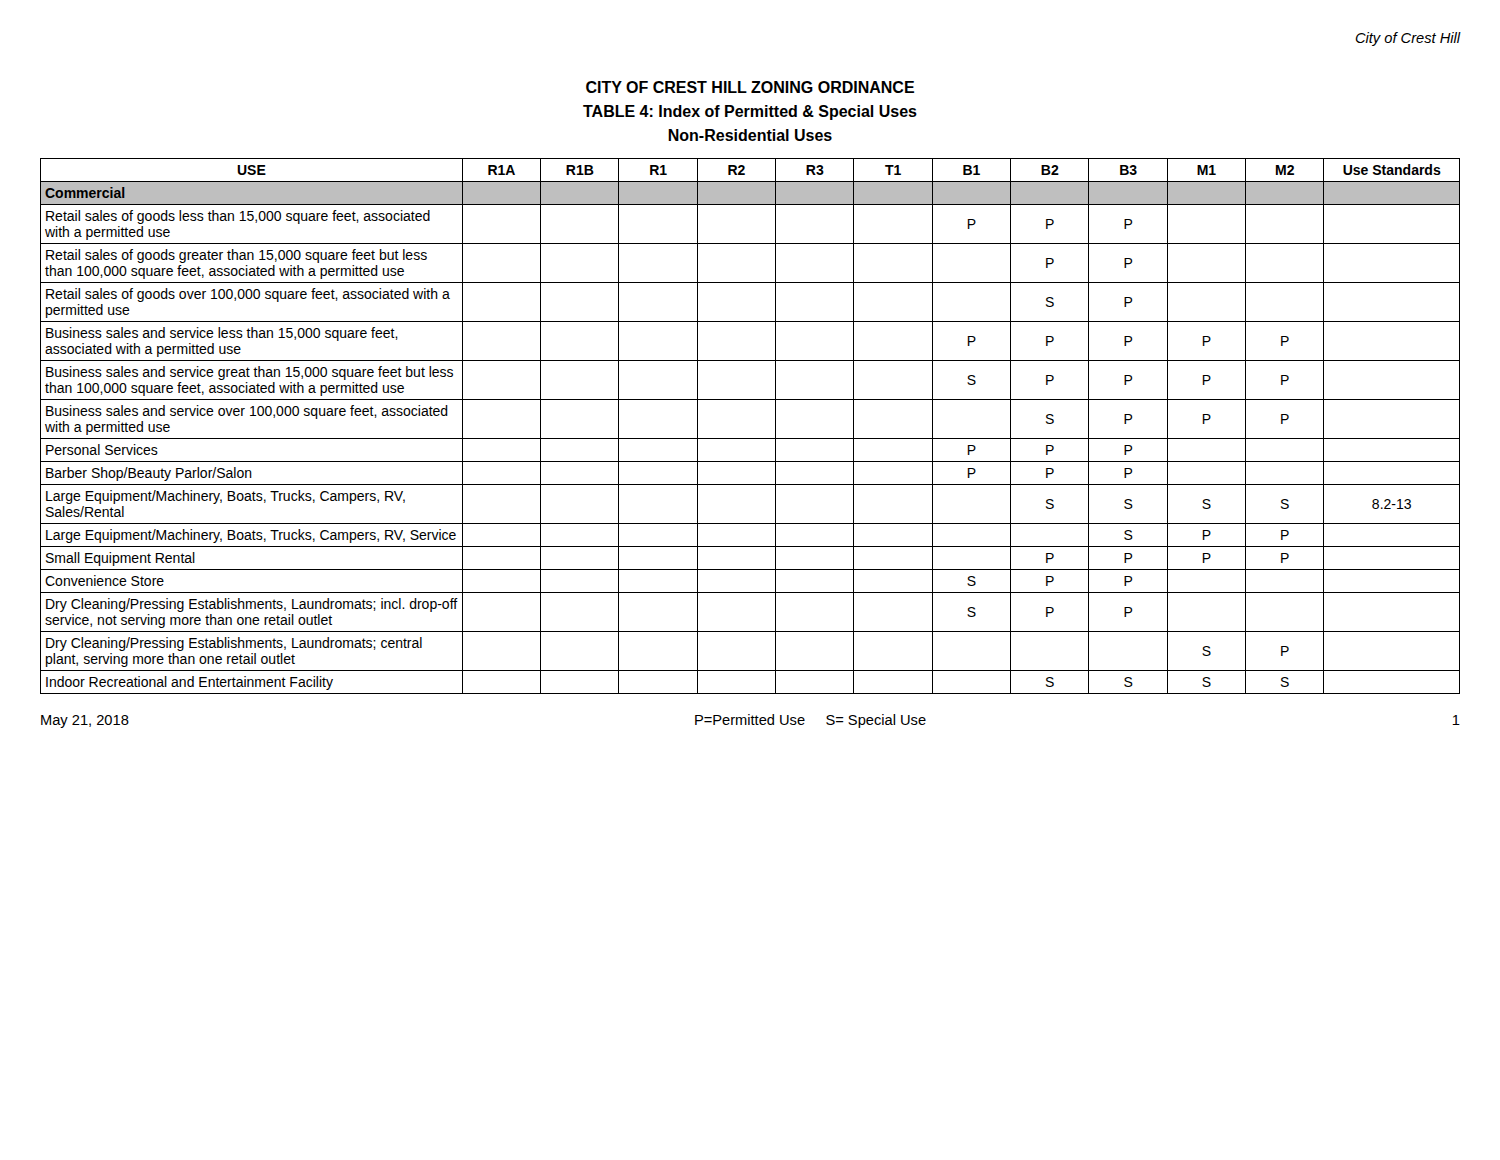City of Crest Hill
CITY OF CREST HILL ZONING ORDINANCE
TABLE 4: Index of Permitted & Special Uses
Non-Residential Uses
| USE | R1A | R1B | R1 | R2 | R3 | T1 | B1 | B2 | B3 | M1 | M2 | Use Standards |
| --- | --- | --- | --- | --- | --- | --- | --- | --- | --- | --- | --- | --- |
| Commercial | | | | | | | | | | | | |
| Retail sales of goods less than 15,000 square feet, associated with a permitted use | | | | | | | P | P | P | | | |
| Retail sales of goods greater than 15,000 square feet but less than 100,000 square feet, associated with a permitted use | | | | | | | | P | P | | | |
| Retail sales of goods over 100,000 square feet, associated with a permitted use | | | | | | | | S | P | | | |
| Business sales and service less than 15,000 square feet, associated with a permitted use | | | | | | | P | P | P | P | P | |
| Business sales and service great than 15,000 square feet but less than 100,000 square feet, associated with a permitted use | | | | | | | S | P | P | P | P | |
| Business sales and service over 100,000 square feet, associated with a permitted use | | | | | | | | S | P | P | P | |
| Personal Services | | | | | | | P | P | P | | | |
| Barber Shop/Beauty Parlor/Salon | | | | | | | P | P | P | | | |
| Large Equipment/Machinery, Boats, Trucks, Campers, RV, Sales/Rental | | | | | | | | S | S | S | S | 8.2-13 |
| Large Equipment/Machinery, Boats, Trucks, Campers, RV, Service | | | | | | | | | S | P | P | |
| Small Equipment Rental | | | | | | | | P | P | P | P | |
| Convenience Store | | | | | | | S | P | P | | | |
| Dry Cleaning/Pressing Establishments, Laundromats; incl. drop-off service, not serving more than one retail outlet | | | | | | | S | P | P | | | |
| Dry Cleaning/Pressing Establishments, Laundromats; central plant, serving more than one retail outlet | | | | | | | | | | S | P | |
| Indoor Recreational and Entertainment Facility | | | | | | | | S | S | S | S | |
May 21, 2018
P=Permitted Use S= Special Use
1